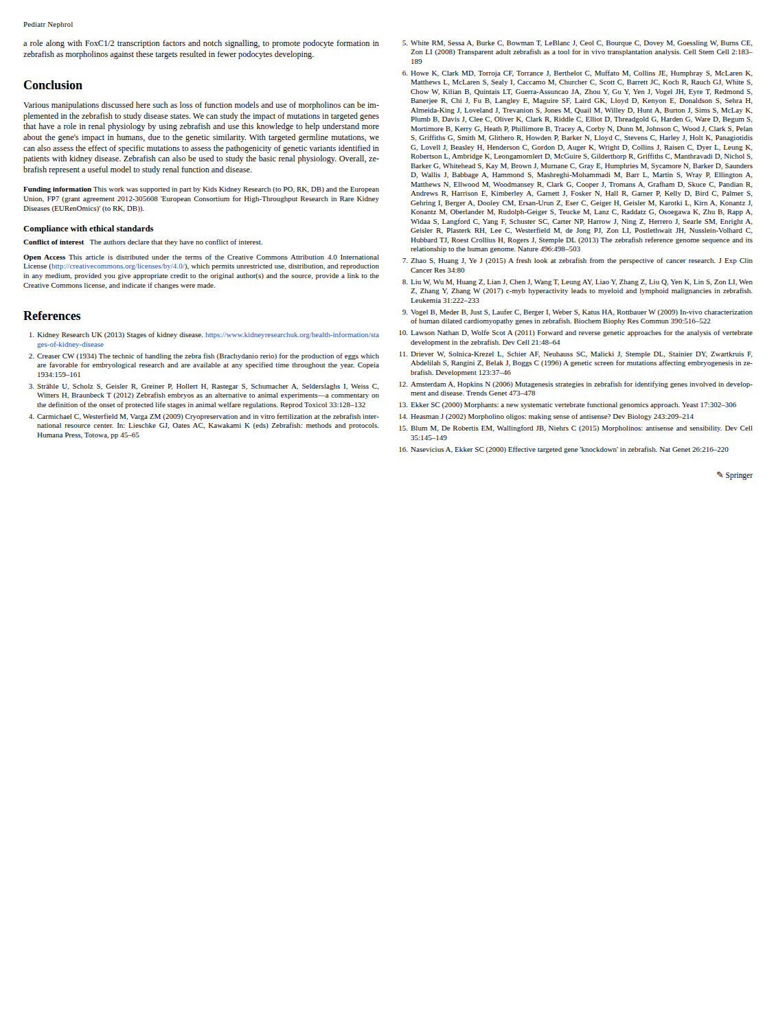Pediatr Nephrol
a role along with FoxC1/2 transcription factors and notch signalling, to promote podocyte formation in zebrafish as morpholinos against these targets resulted in fewer podocytes developing.
Conclusion
Various manipulations discussed here such as loss of function models and use of morpholinos can be implemented in the zebrafish to study disease states. We can study the impact of mutations in targeted genes that have a role in renal physiology by using zebrafish and use this knowledge to help understand more about the gene's impact in humans, due to the genetic similarity. With targeted germline mutations, we can also assess the effect of specific mutations to assess the pathogenicity of genetic variants identified in patients with kidney disease. Zebrafish can also be used to study the basic renal physiology. Overall, zebrafish represent a useful model to study renal function and disease.
Funding information This work was supported in part by Kids Kidney Research (to PO, RK, DB) and the European Union, FP7 (grant agreement 2012-305608 'European Consortium for High-Throughput Research in Rare Kidney Diseases (EURenOmics)' (to RK, DB)).
Compliance with ethical standards
Conflict of interest The authors declare that they have no conflict of interest.
Open Access This article is distributed under the terms of the Creative Commons Attribution 4.0 International License (http://creativecommons.org/licenses/by/4.0/), which permits unrestricted use, distribution, and reproduction in any medium, provided you give appropriate credit to the original author(s) and the source, provide a link to the Creative Commons license, and indicate if changes were made.
References
Kidney Research UK (2013) Stages of kidney disease. https://www.kidneyresearchuk.org/health-information/stages-of-kidney-disease
Creaser CW (1934) The technic of handling the zebra fish (Brachydanio rerio) for the production of eggs which are favorable for embryological research and are available at any specified time throughout the year. Copeia 1934:159–161
Strähle U, Scholz S, Geisler R, Greiner P, Hollert H, Rastegar S, Schumacher A, Selderslaghs I, Weiss C, Witters H, Braunbeck T (2012) Zebrafish embryos as an alternative to animal experiments—a commentary on the definition of the onset of protected life stages in animal welfare regulations. Reprod Toxicol 33:128–132
Carmichael C, Westerfield M, Varga ZM (2009) Cryopreservation and in vitro fertilization at the zebrafish international resource center. In: Lieschke GJ, Oates AC, Kawakami K (eds) Zebrafish: methods and protocols. Humana Press, Totowa, pp 45–65
White RM, Sessa A, Burke C, Bowman T, LeBlanc J, Ceol C, Bourque C, Dovey M, Goessling W, Burns CE, Zon LI (2008) Transparent adult zebrafish as a tool for in vivo transplantation analysis. Cell Stem Cell 2:183–189
Howe K, Clark MD, Torroja CF, Torrance J, Berthelot C, Muffato M, Collins JE, Humphray S, McLaren K, Matthews L, McLaren S, Sealy I, Caccamo M, Churcher C, Scott C, Barrett JC, Koch R, Rauch GJ, White S, Chow W, Kilian B, Quintais LT, Guerra-Assuncao JA, Zhou Y, Gu Y, Yen J, Vogel JH, Eyre T, Redmond S, Banerjee R, Chi J, Fu B, Langley E, Maguire SF, Laird GK, Lloyd D, Kenyon E, Donaldson S, Sehra H, Almeida-King J, Loveland J, Trevanion S, Jones M, Quail M, Willey D, Hunt A, Burton J, Sims S, McLay K, Plumb B, Davis J, Clee C, Oliver K, Clark R, Riddle C, Elliot D, Threadgold G, Harden G, Ware D, Begum S, Mortimore B, Kerry G, Heath P, Phillimore B, Tracey A, Corby N, Dunn M, Johnson C, Wood J, Clark S, Pelan S, Griffiths G, Smith M, Glithero R, Howden P, Barker N, Lloyd C, Stevens C, Harley J, Holt K, Panagiotidis G, Lovell J, Beasley H, Henderson C, Gordon D, Auger K, Wright D, Collins J, Raisen C, Dyer L, Leung K, Robertson L, Ambridge K, Leongamornlert D, McGuire S, Gilderthorp R, Griffiths C, Manthravadi D, Nichol S, Barker G, Whitehead S, Kay M, Brown J, Murnane C, Gray E, Humphries M, Sycamore N, Barker D, Saunders D, Wallis J, Babbage A, Hammond S, Mashreghi-Mohammadi M, Barr L, Martin S, Wray P, Ellington A, Matthews N, Ellwood M, Woodmansey R, Clark G, Cooper J, Tromans A, Grafham D, Skuce C, Pandian R, Andrews R, Harrison E, Kimberley A, Garnett J, Fosker N, Hall R, Garner P, Kelly D, Bird C, Palmer S, Gehring I, Berger A, Dooley CM, Ersan-Urun Z, Eser C, Geiger H, Geisler M, Karotki L, Kirn A, Konantz J, Konantz M, Oberlander M, Rudolph-Geiger S, Teucke M, Lanz C, Raddatz G, Osoegawa K, Zhu B, Rapp A, Widaa S, Langford C, Yang F, Schuster SC, Carter NP, Harrow J, Ning Z, Herrero J, Searle SM, Enright A, Geisler R, Plasterk RH, Lee C, Westerfield M, de Jong PJ, Zon LI, Postlethwait JH, Nusslein-Volhard C, Hubbard TJ, Roest Crollius H, Rogers J, Stemple DL (2013) The zebrafish reference genome sequence and its relationship to the human genome. Nature 496:498–503
Zhao S, Huang J, Ye J (2015) A fresh look at zebrafish from the perspective of cancer research. J Exp Clin Cancer Res 34:80
Liu W, Wu M, Huang Z, Lian J, Chen J, Wang T, Leung AY, Liao Y, Zhang Z, Liu Q, Yen K, Lin S, Zon LI, Wen Z, Zhang Y, Zhang W (2017) c-myb hyperactivity leads to myeloid and lymphoid malignancies in zebrafish. Leukemia 31:222–233
Vogel B, Meder B, Just S, Laufer C, Berger I, Weber S, Katus HA, Rottbauer W (2009) In-vivo characterization of human dilated cardiomyopathy genes in zebrafish. Biochem Biophy Res Commun 390:516–522
Lawson Nathan D, Wolfe Scot A (2011) Forward and reverse genetic approaches for the analysis of vertebrate development in the zebrafish. Dev Cell 21:48–64
Driever W, Solnica-Krezel L, Schier AF, Neuhauss SC, Malicki J, Stemple DL, Stainier DY, Zwartkruis F, Abdelilah S, Rangini Z, Belak J, Boggs C (1996) A genetic screen for mutations affecting embryogenesis in zebrafish. Development 123:37–46
Amsterdam A, Hopkins N (2006) Mutagenesis strategies in zebrafish for identifying genes involved in development and disease. Trends Genet 473–478
Ekker SC (2000) Morphants: a new systematic vertebrate functional genomics approach. Yeast 17:302–306
Heasman J (2002) Morpholino oligos: making sense of antisense? Dev Biology 243:209–214
Blum M, De Robertis EM, Wallingford JB, Niehrs C (2015) Morpholinos: antisense and sensibility. Dev Cell 35:145–149
Nasevicius A, Ekker SC (2000) Effective targeted gene 'knockdown' in zebrafish. Nat Genet 26:216–220
✎Springer